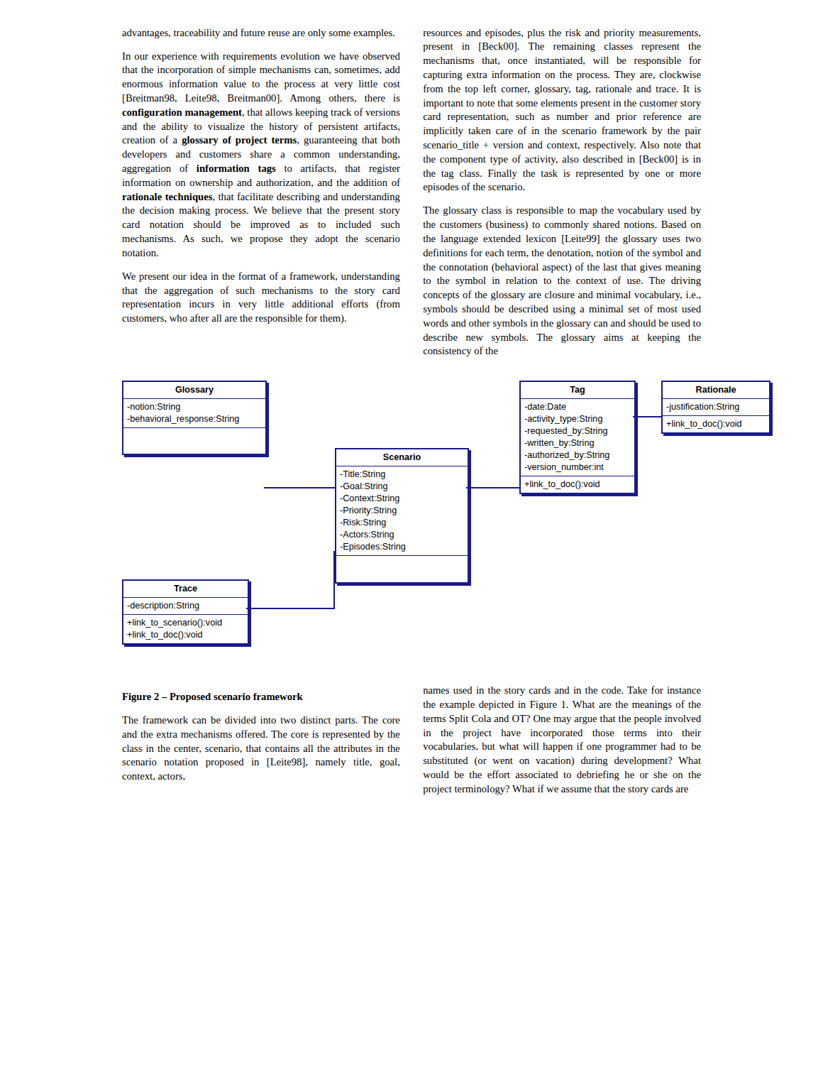advantages, traceability and future reuse are only some examples.
In our experience with requirements evolution we have observed that the incorporation of simple mechanisms can, sometimes, add enormous information value to the process at very little cost [Breitman98, Leite98, Breitman00]. Among others, there is configuration management, that allows keeping track of versions and the ability to visualize the history of persistent artifacts, creation of a glossary of project terms, guaranteeing that both developers and customers share a common understanding, aggregation of information tags to artifacts, that register information on ownership and authorization, and the addition of rationale techniques, that facilitate describing and understanding the decision making process. We believe that the present story card notation should be improved as to included such mechanisms. As such, we propose they adopt the scenario notation.
We present our idea in the format of a framework, understanding that the aggregation of such mechanisms to the story card representation incurs in very little additional efforts (from customers, who after all are the responsible for them).
resources and episodes, plus the risk and priority measurements, present in [Beck00]. The remaining classes represent the mechanisms that, once instantiated, will be responsible for capturing extra information on the process. They are, clockwise from the top left corner, glossary, tag, rationale and trace. It is important to note that some elements present in the customer story card representation, such as number and prior reference are implicitly taken care of in the scenario framework by the pair scenario_title + version and context, respectively. Also note that the component type of activity, also described in [Beck00] is in the tag class. Finally the task is represented by one or more episodes of the scenario.
The glossary class is responsible to map the vocabulary used by the customers (business) to commonly shared notions. Based on the language extended lexicon [Leite99] the glossary uses two definitions for each term, the denotation, notion of the symbol and the connotation (behavioral aspect) of the last that gives meaning to the symbol in relation to the context of use. The driving concepts of the glossary are closure and minimal vocabulary, i.e., symbols should be described using a minimal set of most used words and other symbols in the glossary can and should be used to describe new symbols. The glossary aims at keeping the consistency of the
Glossary
-notion:String
-behavioral_response:String
Scenario
-Title:String
-Goal:String
-Context:String
-Priority:String
-Risk:String
-Actors:String
-Episodes:String
Tag
-date:Date
-activity_type:String
-requested_by:String
-written_by:String
-authorized_by:String
-version_number:int
+link_to_doc():void
Rationale
-justification:String
+link_to_doc():void
Trace
-description:String
+link_to_scenario():void
+link_to_doc():void
Figure 2 – Proposed scenario framework
The framework can be divided into two distinct parts. The core and the extra mechanisms offered. The core is represented by the class in the center, scenario, that contains all the attributes in the scenario notation proposed in [Leite98], namely title, goal, context, actors,
names used in the story cards and in the code. Take for instance the example depicted in Figure 1. What are the meanings of the terms Split Cola and OT? One may argue that the people involved in the project have incorporated those terms into their vocabularies, but what will happen if one programmer had to be substituted (or went on vacation) during development? What would be the effort associated to debriefing he or she on the project terminology? What if we assume that the story cards are